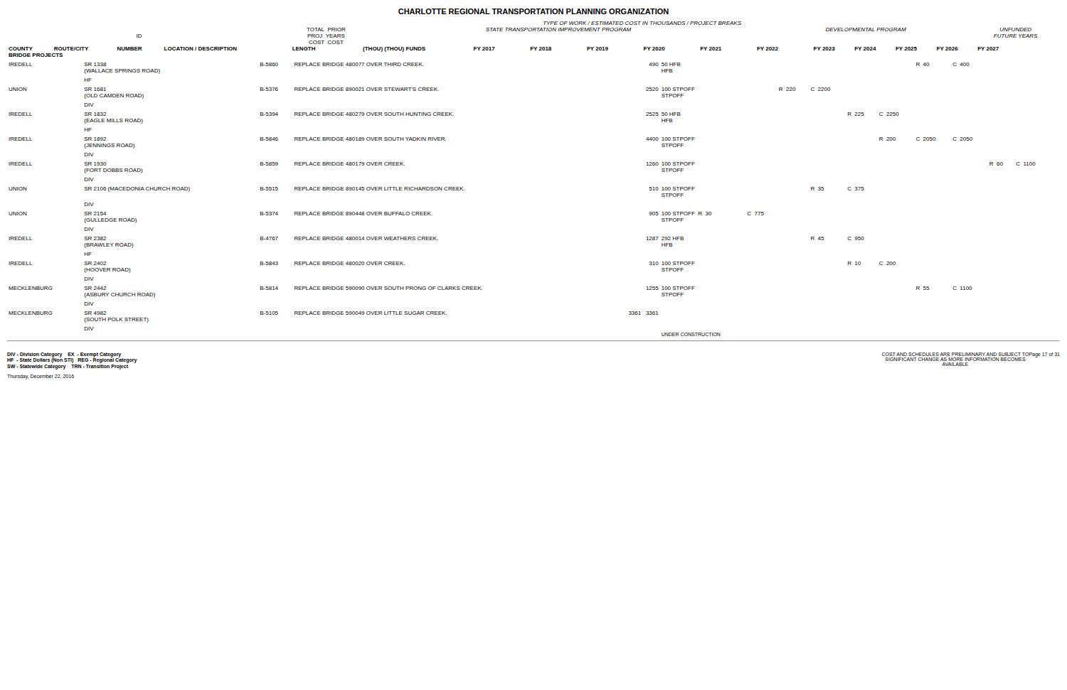CHARLOTTE REGIONAL TRANSPORTATION PLANNING ORGANIZATION
| | TYPE OF WORK / ESTIMATED COST IN THOUSANDS / PROJECT BREAKS | |
| | TOTAL PRIOR | STATE TRANSPORTATION IMPROVEMENT PROGRAM | DEVELOPMENTAL PROGRAM | UNFUNDED |
| | | ID | | PROJ YEARS COST COST | | | FUTURE YEARS |
| COUNTY | ROUTE/CITY | NUMBER | LOCATION / DESCRIPTION | LENGTH | (THOU) (THOU) FUNDS | FY 2017 | FY 2018 | FY 2019 | FY 2020 | FY 2021 | FY 2022 | FY 2023 | FY 2024 | FY 2025 | FY 2026 | FY 2027 | |
| BRIDGE PROJECTS |
| IREDELL | SR 1338 (WALLACE SPRINGS ROAD) | B-5860 | REPLACE BRIDGE 480077 OVER THIRD CREEK. | | 490 | 50 HFB HFB | | | | | | R 40 | C 400 | | | | |
| | HF | |
| UNION | SR 1681 (OLD CAMDEN ROAD) | B-5376 | REPLACE BRIDGE 890021 OVER STEWART'S CREEK. | | 2520 | 100 STPOFF STPOFF | | R 220 | C 2200 | | | | | | | | |
| | DIV | |
| IREDELL | SR 1832 (EAGLE MILLS ROAD) | B-5394 | REPLACE BRIDGE 480279 OVER SOUTH HUNTING CREEK. | | 2525 | 50 HFB HFB | | | | R 225 | C 2250 | | | | | | |
| | HF | |
| IREDELL | SR 1892 (JENNINGS ROAD) | B-5846 | REPLACE BRIDGE 480189 OVER SOUTH YADKIN RIVER. | | 4400 | 100 STPOFF STPOFF | | | | | R 200 | C 2050 | C 2050 | | | | |
| | DIV | |
| IREDELL | SR 1930 (FORT DOBBS ROAD) | B-5859 | REPLACE BRIDGE 480179 OVER CREEK. | | 1260 | 100 STPOFF STPOFF | | | | | | | | R 60 | C 1100 | | |
| | DIV | |
| UNION | SR 2106 (MACEDONIA CHURCH ROAD) | B-5515 | REPLACE BRIDGE 890145 OVER LITTLE RICHARDSON CREEK. | | 510 | 100 STPOFF STPOFF | | | R 35 | C 375 | | | | | | | |
| | DIV | |
| UNION | SR 2154 (GULLEDGE ROAD) | B-5374 | REPLACE BRIDGE 890448 OVER BUFFALO CREEK. | | 905 | 100 STPOFF R 30 STPOFF | C 775 | | | | | | | | | | |
| | DIV | |
| IREDELL | SR 2382 (BRAWLEY ROAD) | B-4767 | REPLACE BRIDGE 480014 OVER WEATHERS CREEK. | | 1287 | 292 HFB HFB | | | R 45 | C 950 | | | | | | | |
| | HF | |
| IREDELL | SR 2402 (HOOVER ROAD) | B-5843 | REPLACE BRIDGE 480020 OVER CREEK. | | 310 | 100 STPOFF STPOFF | | | | R 10 | C 200 | | | | | | |
| | DIV | |
| MECKLENBURG | SR 2442 (ASBURY CHURCH ROAD) | B-5814 | REPLACE BRIDGE 590090 OVER SOUTH PRONG OF CLARKS CREEK. | | 1255 | 100 STPOFF STPOFF | | | | | | R 55 | C 1100 | | | | |
| | DIV | |
| MECKLENBURG | SR 4982 (SOUTH POLK STREET) | B-5105 | REPLACE BRIDGE 590049 OVER LITTLE SUGAR CREEK. | | 3361 3361 | | | | | | | | | | | | |
| | DIV | |
| | UNDER CONSTRUCTION |
DIV - Division Category EX - Exempt Category
HF - State Dollars (Non STI) REG - Regional Category
SW - Statewide Category TRN - Transition Project
Page 17 of 31
COST AND SCHEDULES ARE PRELIMINARY AND SUBJECT TO
SIGNIFICANT CHANGE AS MORE INFORMATION BECOMES
AVAILABLE
Thursday, December 22, 2016